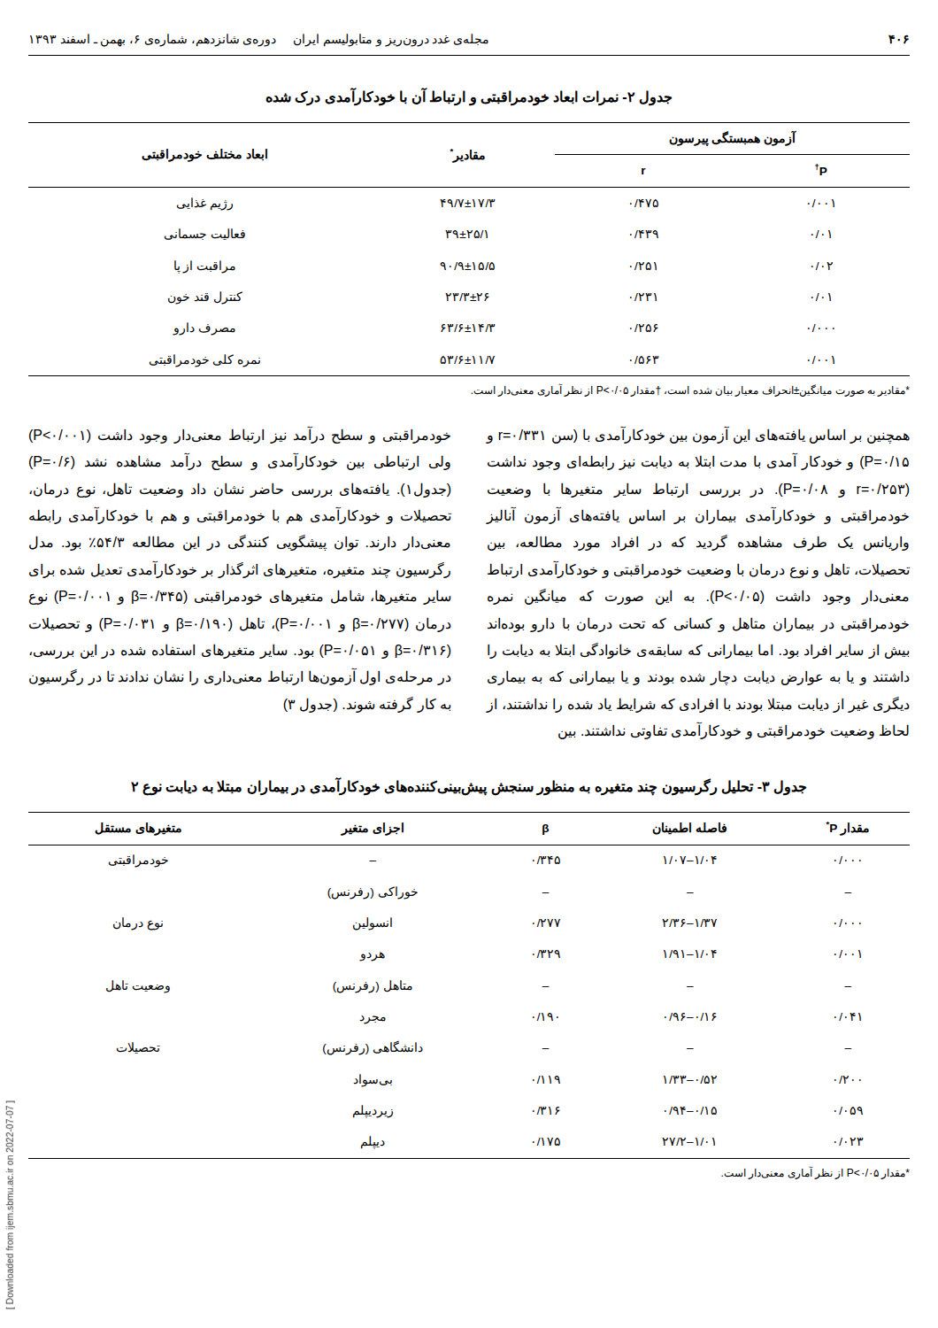۴۰۶
مجله‌ی غدد درون‌ریز و متابولیسم ایران دوره‌ی شانزدهم، شماره‌ی ۶، بهمن ـ اسفند ۱۳۹۳
جدول ۲- نمرات ابعاد خودمراقبتی و ارتباط آن با خودکارآمدی درک شده
| آزمون همبستگی پیرسون | مقادیر * | ابعاد مختلف خودمراقبتی |
| --- | --- | --- |
| P † | r |
| ۰/۰۰۱ | ۰/۴۷۵ | ۴۹/۷±۱۷/۳ | رژیم غذایی |
| ۰/۰۱ | ۰/۴۳۹ | ۳۹±۲۵/۱ | فعالیت جسمانی |
| ۰/۰۲ | ۰/۲۵۱ | ۹۰/۹±۱۵/۵ | مراقبت از پا |
| ۰/۰۱ | ۰/۲۳۱ | ۲۳/۳±۲۶ | کنترل قند خون |
| ۰/۰۰۰ | ۰/۲۵۶ | ۶۳/۶±۱۴/۳ | مصرف دارو |
| ۰/۰۰۱ | ۰/۵۶۳ | ۵۳/۶±۱۱/۷ | نمره کلی خودمراقبتی |
*مقادیر به صورت میانگین±انحراف معیار بیان شده است، †مقدار P<۰/۰۵ از نظر آماری معنی‌دار است.
همچنین بر اساس یافته‌های این آزمون بین خودکارآمدی با (سن r=۰/۳۳۱ و P=۰/۱۵) و خودکار آمدی با مدت ابتلا به دیابت نیز رابطه‌ای وجود نداشت (r=۰/۲۵۳ و P=۰/۰۸). در بررسی ارتباط سایر متغیرها با وضعیت خودمراقبتی و خودکارآمدی بیماران بر اساس یافته‌های آزمون آنالیز واریانس یک طرف مشاهده گردید که در افراد مورد مطالعه، بین تحصیلات، تاهل و نوع درمان با وضعیت خودمراقبتی و خودکارآمدی ارتباط معنی‌دار وجود داشت (P<۰/۰۵). به این صورت که میانگین نمره خودمراقبتی در بیماران متاهل و کسانی که تحت درمان با دارو بوده‌اند بیش از سایر افراد بود. اما بیمارانی که سابقه‌ی خانوادگی ابتلا به دیابت را داشتند و یا به عوارض دیابت دچار شده بودند و یا بیمارانی که به بیماری دیگری غیر از دیابت مبتلا بودند با افرادی که شرایط یاد شده را نداشتند، از لحاظ وضعیت خودمراقبتی و خودکارآمدی تفاوتی نداشتند. بین
خودمراقبتی و سطح درآمد نیز ارتباط معنی‌دار وجود داشت (P<۰/۰۰۱) ولی ارتباطی بین خودکارآمدی و سطح درآمد مشاهده نشد (P=۰/۶)(جدول۱). یافته‌های بررسی حاضر نشان داد وضعیت تاهل، نوع درمان، تحصیلات و خودکارآمدی هم با خودمراقبتی و هم با خودکارآمدی رابطه معنی‌دار دارند. توان پیشگویی کنندگی در این مطالعه ۵۴/۳٪ بود. مدل رگرسیون چند متغیره، متغیرهای اثرگذار بر خودکارآمدی تعدیل شده برای سایر متغیرها، شامل متغیرهای خودمراقبتی (β=۰/۳۴۵ و P=۰/۰۰۱) نوع درمان (β=۰/۲۷۷ و P=۰/۰۰۱)، تاهل (β=۰/۱۹۰ و P=۰/۰۳۱) و تحصیلات (β=۰/۳۱۶ و P=۰/۰۵۱) بود. سایر متغیرهای استفاده شده در این بررسی، در مرحله‌ی اول آزمون‌ها ارتباط معنی‌داری را نشان ندادند تا در رگرسیون به کار گرفته شوند. (جدول ۳)
جدول ۳- تحلیل رگرسیون چند متغیره به منظور سنجش پیش‌بینی‌کننده‌های خودکارآمدی در بیماران مبتلا به دیابت نوع ۲
| مقدار P * | فاصله اطمینان | β | اجزای متغیر | متغیرهای مستقل |
| --- | --- | --- | --- | --- |
| ۰/۰۰۰ | ۱/۰۴–۱/۰۷ | ۰/۳۴۵ | – | خودمراقبتی |
| – | – | – | خوراکی (رفرنس) | |
| ۰/۰۰۰ | ۱/۳۷–۲/۳۶ | ۰/۲۷۷ | انسولین | نوع درمان |
| ۰/۰۰۱ | ۱/۰۴–۱/۹۱ | ۰/۳۲۹ | هردو | |
| – | – | – | متاهل (رفرنس) | وضعیت تاهل |
| ۰/۰۴۱ | ۰/۱۶–۰/۹۶ | ۰/۱۹۰ | مجرد | |
| – | – | – | دانشگاهی (رفرنس) | تحصیلات |
| ۰/۲۰۰ | ۰/۵۲–۱/۳۳ | ۰/۱۱۹ | بی‌سواد | |
| ۰/۰۵۹ | ۰/۱۵–۰/۹۴ | ۰/۳۱۶ | زیردیپلم | |
| ۰/۰۲۳ | ۱/۰۱–۲۷/۲ | ۰/۱۷۵ | دیپلم | |
*مقدار P<۰/۰۵ از نظر آماری معنی‌دار است.
[ Downloaded from ijem.sbmu.ac.ir on 2022-07-07 ]